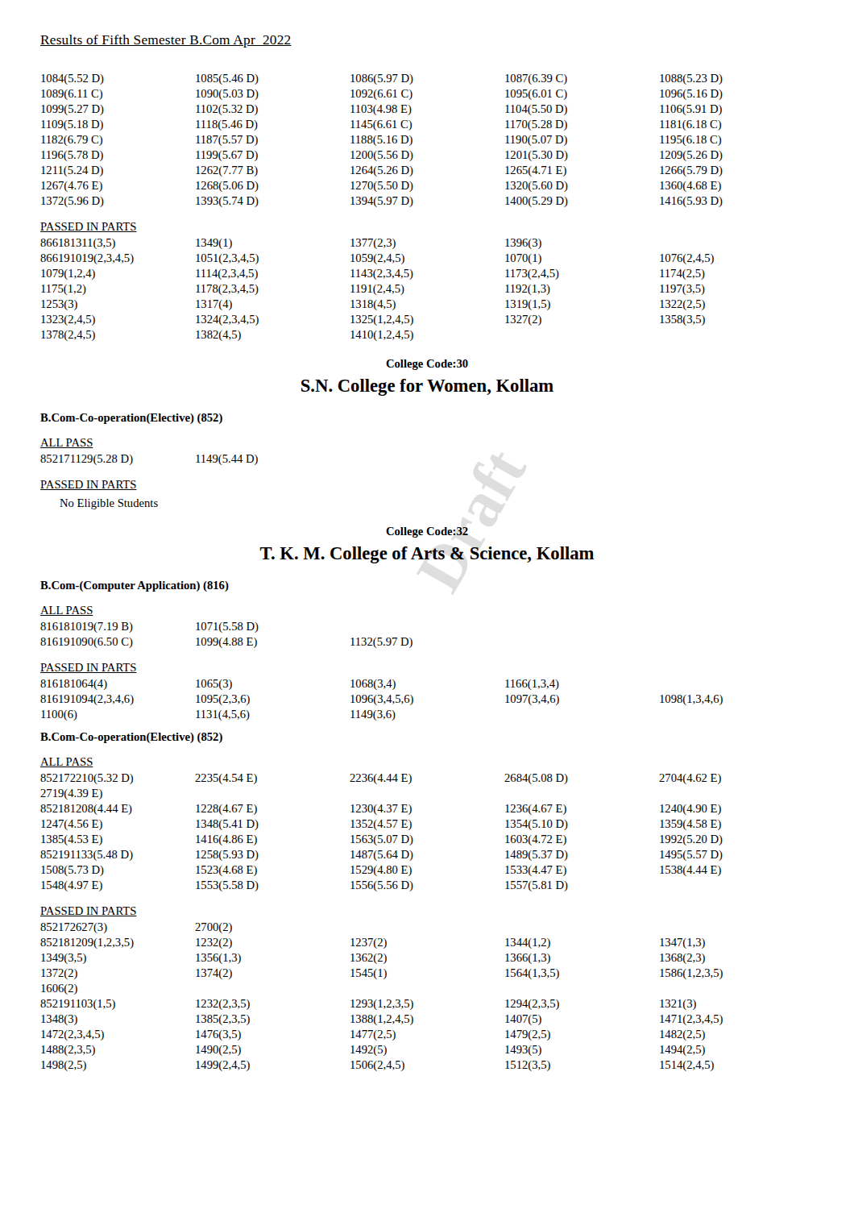Draft
Results of Fifth Semester B.Com Apr 2022
| 1084(5.52 D) | 1085(5.46 D) | 1086(5.97 D) | 1087(6.39 C) | 1088(5.23 D) |
| 1089(6.11 C) | 1090(5.03 D) | 1092(6.61 C) | 1095(6.01 C) | 1096(5.16 D) |
| 1099(5.27 D) | 1102(5.32 D) | 1103(4.98 E) | 1104(5.50 D) | 1106(5.91 D) |
| 1109(5.18 D) | 1118(5.46 D) | 1145(6.61 C) | 1170(5.28 D) | 1181(6.18 C) |
| 1182(6.79 C) | 1187(5.57 D) | 1188(5.16 D) | 1190(5.07 D) | 1195(6.18 C) |
| 1196(5.78 D) | 1199(5.67 D) | 1200(5.56 D) | 1201(5.30 D) | 1209(5.26 D) |
| 1211(5.24 D) | 1262(7.77 B) | 1264(5.26 D) | 1265(4.71 E) | 1266(5.79 D) |
| 1267(4.76 E) | 1268(5.06 D) | 1270(5.50 D) | 1320(5.60 D) | 1360(4.68 E) |
| 1372(5.96 D) | 1393(5.74 D) | 1394(5.97 D) | 1400(5.29 D) | 1416(5.93 D) |
PASSED IN PARTS
| 866181311(3,5) | 1349(1) | 1377(2,3) | 1396(3) | |
| 866191019(2,3,4,5) | 1051(2,3,4,5) | 1059(2,4,5) | 1070(1) | 1076(2,4,5) |
| 1079(1,2,4) | 1114(2,3,4,5) | 1143(2,3,4,5) | 1173(2,4,5) | 1174(2,5) |
| 1175(1,2) | 1178(2,3,4,5) | 1191(2,4,5) | 1192(1,3) | 1197(3,5) |
| 1253(3) | 1317(4) | 1318(4,5) | 1319(1,5) | 1322(2,5) |
| 1323(2,4,5) | 1324(2,3,4,5) | 1325(1,2,4,5) | 1327(2) | 1358(3,5) |
| 1378(2,4,5) | 1382(4,5) | 1410(1,2,4,5) | | |
College Code:30
S.N. College for Women, Kollam
B.Com-Co-operation(Elective) (852)
ALL PASS
| 852171129(5.28 D) | 1149(5.44 D) | | | |
PASSED IN PARTS
No Eligible Students
College Code:32
T. K. M. College of Arts & Science, Kollam
B.Com-(Computer Application) (816)
ALL PASS
| 816181019(7.19 B) | 1071(5.58 D) | | | |
| 816191090(6.50 C) | 1099(4.88 E) | 1132(5.97 D) | | |
PASSED IN PARTS
| 816181064(4) | 1065(3) | 1068(3,4) | 1166(1,3,4) | |
| 816191094(2,3,4,6) | 1095(2,3,6) | 1096(3,4,5,6) | 1097(3,4,6) | 1098(1,3,4,6) |
| 1100(6) | 1131(4,5,6) | 1149(3,6) | | |
B.Com-Co-operation(Elective) (852)
ALL PASS
| 852172210(5.32 D) | 2235(4.54 E) | 2236(4.44 E) | 2684(5.08 D) | 2704(4.62 E) |
| 2719(4.39 E) | | | | |
| 852181208(4.44 E) | 1228(4.67 E) | 1230(4.37 E) | 1236(4.67 E) | 1240(4.90 E) |
| 1247(4.56 E) | 1348(5.41 D) | 1352(4.57 E) | 1354(5.10 D) | 1359(4.58 E) |
| 1385(4.53 E) | 1416(4.86 E) | 1563(5.07 D) | 1603(4.72 E) | 1992(5.20 D) |
| 852191133(5.48 D) | 1258(5.93 D) | 1487(5.64 D) | 1489(5.37 D) | 1495(5.57 D) |
| 1508(5.73 D) | 1523(4.68 E) | 1529(4.80 E) | 1533(4.47 E) | 1538(4.44 E) |
| 1548(4.97 E) | 1553(5.58 D) | 1556(5.56 D) | 1557(5.81 D) | |
PASSED IN PARTS
| 852172627(3) | 2700(2) | | | |
| 852181209(1,2,3,5) | 1232(2) | 1237(2) | 1344(1,2) | 1347(1,3) |
| 1349(3,5) | 1356(1,3) | 1362(2) | 1366(1,3) | 1368(2,3) |
| 1372(2) | 1374(2) | 1545(1) | 1564(1,3,5) | 1586(1,2,3,5) |
| 1606(2) | | | | |
| 852191103(1,5) | 1232(2,3,5) | 1293(1,2,3,5) | 1294(2,3,5) | 1321(3) |
| 1348(3) | 1385(2,3,5) | 1388(1,2,4,5) | 1407(5) | 1471(2,3,4,5) |
| 1472(2,3,4,5) | 1476(3,5) | 1477(2,5) | 1479(2,5) | 1482(2,5) |
| 1488(2,3,5) | 1490(2,5) | 1492(5) | 1493(5) | 1494(2,5) |
| 1498(2,5) | 1499(2,4,5) | 1506(2,4,5) | 1512(3,5) | 1514(2,4,5) |